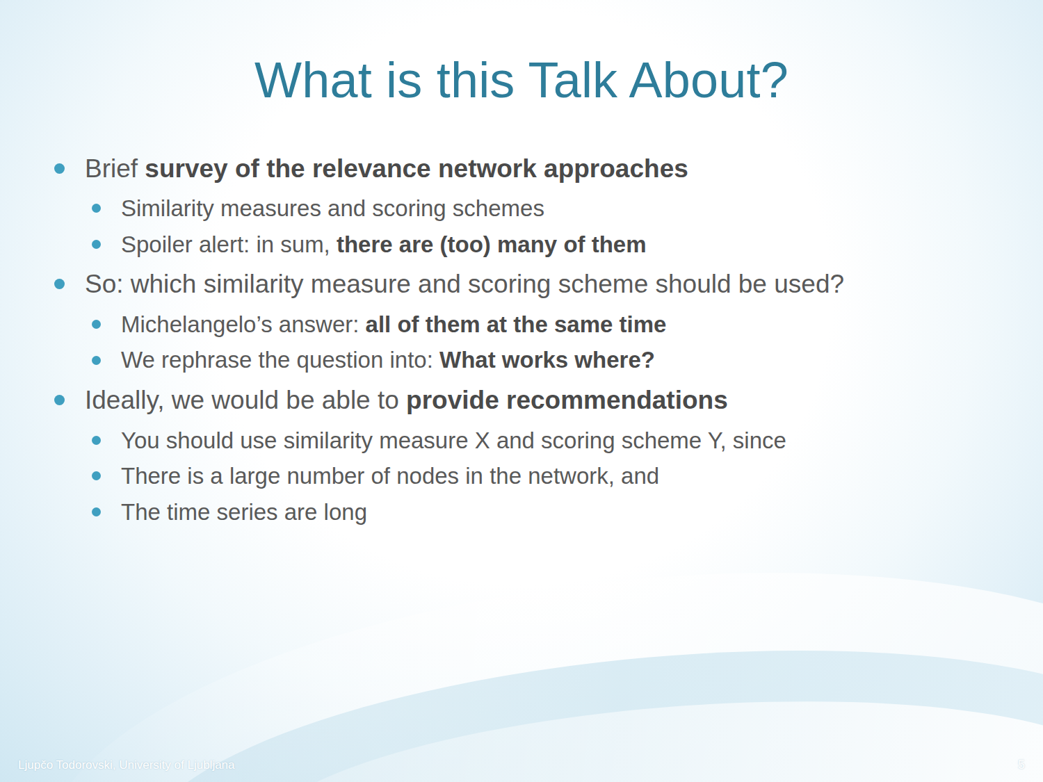What is this Talk About?
Brief survey of the relevance network approaches
Similarity measures and scoring schemes
Spoiler alert: in sum, there are (too) many of them
So: which similarity measure and scoring scheme should be used?
Michelangelo’s answer: all of them at the same time
We rephrase the question into: What works where?
Ideally, we would be able to provide recommendations
You should use similarity measure X and scoring scheme Y, since
There is a large number of nodes in the network, and
The time series are long
Ljupčo Todorovski, University of Ljubljana
5